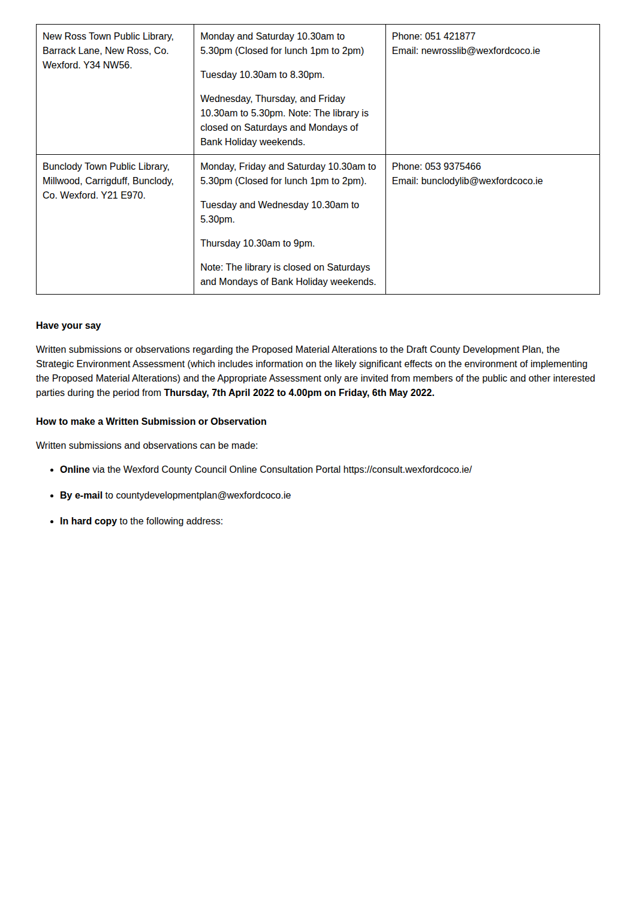| New Ross Town Public Library, Barrack Lane, New Ross, Co. Wexford. Y34 NW56. | Monday and Saturday 10.30am to 5.30pm (Closed for lunch 1pm to 2pm) Tuesday 10.30am to 8.30pm. Wednesday, Thursday, and Friday 10.30am to 5.30pm. Note: The library is closed on Saturdays and Mondays of Bank Holiday weekends. | Phone: 051 421877 Email: newrosslib@wexfordcoco.ie |
| Bunclody Town Public Library, Millwood, Carrigduff, Bunclody, Co. Wexford. Y21 E970. | Monday, Friday and Saturday 10.30am to 5.30pm (Closed for lunch 1pm to 2pm). Tuesday and Wednesday 10.30am to 5.30pm. Thursday 10.30am to 9pm. Note: The library is closed on Saturdays and Mondays of Bank Holiday weekends. | Phone: 053 9375466 Email: bunclodylib@wexfordcoco.ie |
Have your say
Written submissions or observations regarding the Proposed Material Alterations to the Draft County Development Plan, the Strategic Environment Assessment (which includes information on the likely significant effects on the environment of implementing the Proposed Material Alterations) and the Appropriate Assessment only are invited from members of the public and other interested parties during the period from Thursday, 7th April 2022 to 4.00pm on Friday, 6th May 2022.
How to make a Written Submission or Observation
Written submissions and observations can be made:
Online via the Wexford County Council Online Consultation Portal https://consult.wexfordcoco.ie/
By e-mail to countydevelopmentplan@wexfordcoco.ie
In hard copy to the following address: